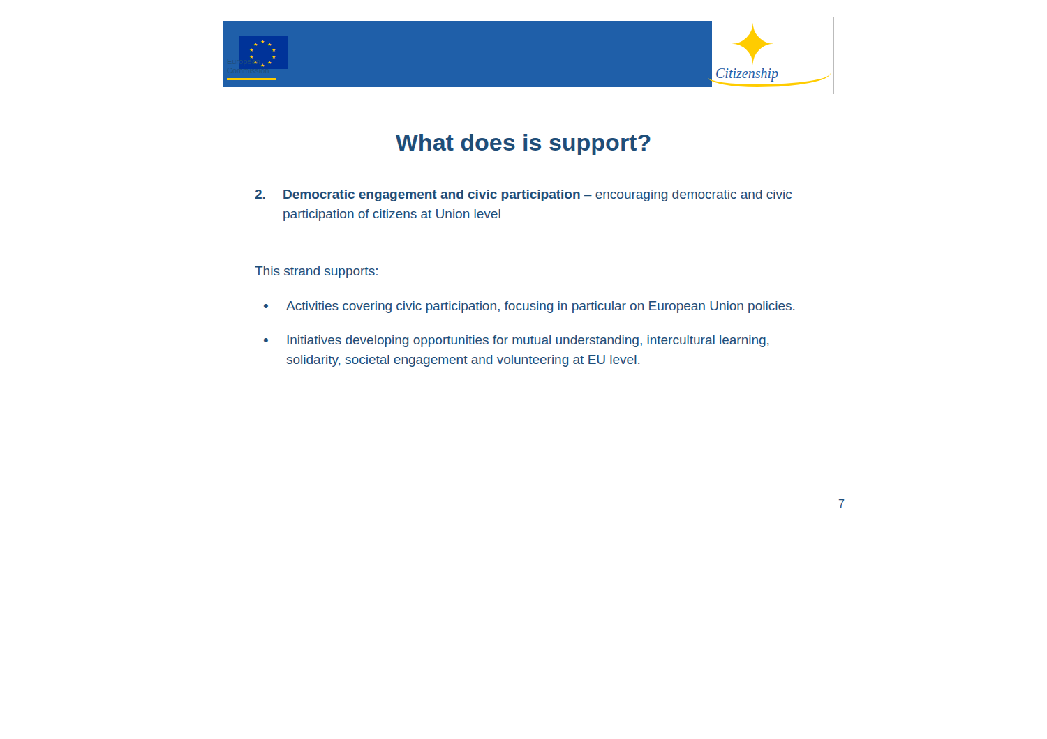★ ★ ★ ★ ★ ★ ★ ★ ★ ★
European
Commission
✦
Citizenship
What does is support?
2.
Democratic engagement and civic participation – encouraging democratic and civic participation of citizens at Union level
This strand supports:
Activities covering civic participation, focusing in particular on European Union policies.
Initiatives developing opportunities for mutual understanding, intercultural learning, solidarity, societal engagement and volunteering at EU level.
7